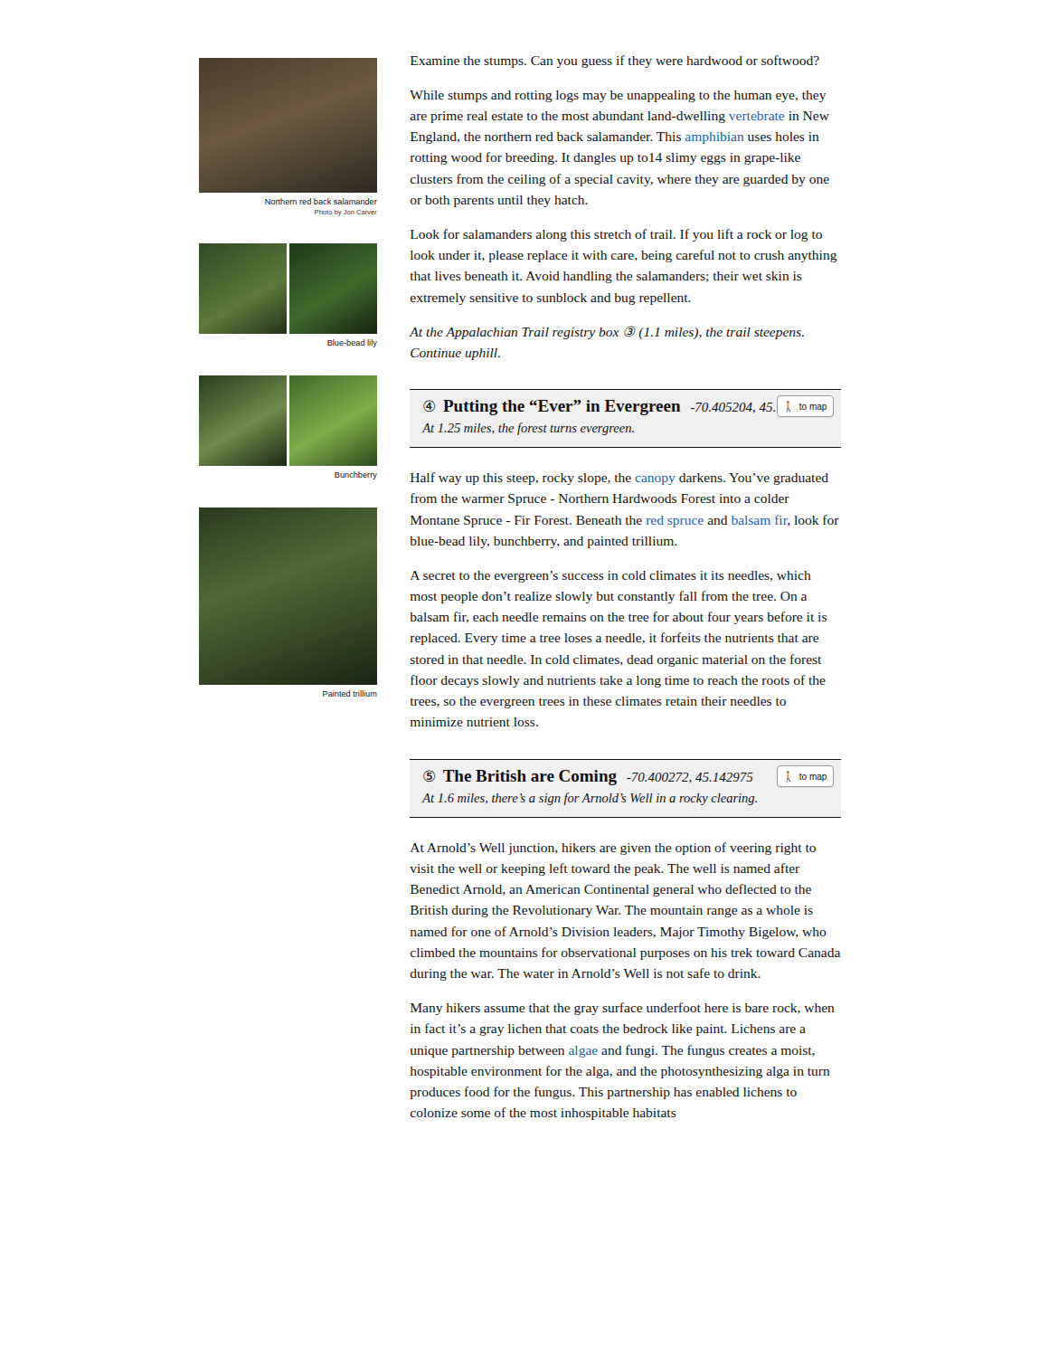Northern red back salamander Photo by Jon Carver
Blue-bead lily
Bunchberry
Painted trillium
Examine the stumps. Can you guess if they were hardwood or softwood?
While stumps and rotting logs may be unappealing to the human eye, they are prime real estate to the most abundant land-dwelling vertebrate in New England, the northern red back salamander. This amphibian uses holes in rotting wood for breeding. It dangles up to14 slimy eggs in grape-like clusters from the ceiling of a special cavity, where they are guarded by one or both parents until they hatch.
Look for salamanders along this stretch of trail. If you lift a rock or log to look under it, please replace it with care, being careful not to crush anything that lives beneath it. Avoid handling the salamanders; their wet skin is extremely sensitive to sunblock and bug repellent.
At the Appalachian Trail registry box ③ (1.1 miles), the trail steepens. Continue uphill.
🚶 to map
④ Putting the “Ever” in Evergreen -70.405204, 45.14232
At 1.25 miles, the forest turns evergreen.
Half way up this steep, rocky slope, the canopy darkens. You’ve graduated from the warmer Spruce - Northern Hardwoods Forest into a colder Montane Spruce - Fir Forest. Beneath the red spruce and balsam fir, look for blue-bead lily, bunchberry, and painted trillium.
A secret to the evergreen’s success in cold climates it its needles, which most people don’t realize slowly but constantly fall from the tree. On a balsam fir, each needle remains on the tree for about four years before it is replaced. Every time a tree loses a needle, it forfeits the nutrients that are stored in that needle. In cold climates, dead organic material on the forest floor decays slowly and nutrients take a long time to reach the roots of the trees, so the evergreen trees in these climates retain their needles to minimize nutrient loss.
🚶 to map
⑤ The British are Coming -70.400272, 45.142975
At 1.6 miles, there’s a sign for Arnold’s Well in a rocky clearing.
At Arnold’s Well junction, hikers are given the option of veering right to visit the well or keeping left toward the peak. The well is named after Benedict Arnold, an American Continental general who deflected to the British during the Revolutionary War. The mountain range as a whole is named for one of Arnold’s Division leaders, Major Timothy Bigelow, who climbed the mountains for observational purposes on his trek toward Canada during the war. The water in Arnold’s Well is not safe to drink.
Many hikers assume that the gray surface underfoot here is bare rock, when in fact it’s a gray lichen that coats the bedrock like paint. Lichens are a unique partnership between algae and fungi. The fungus creates a moist, hospitable environment for the alga, and the photosynthesizing alga in turn produces food for the fungus. This partnership has enabled lichens to colonize some of the most inhospitable habitats